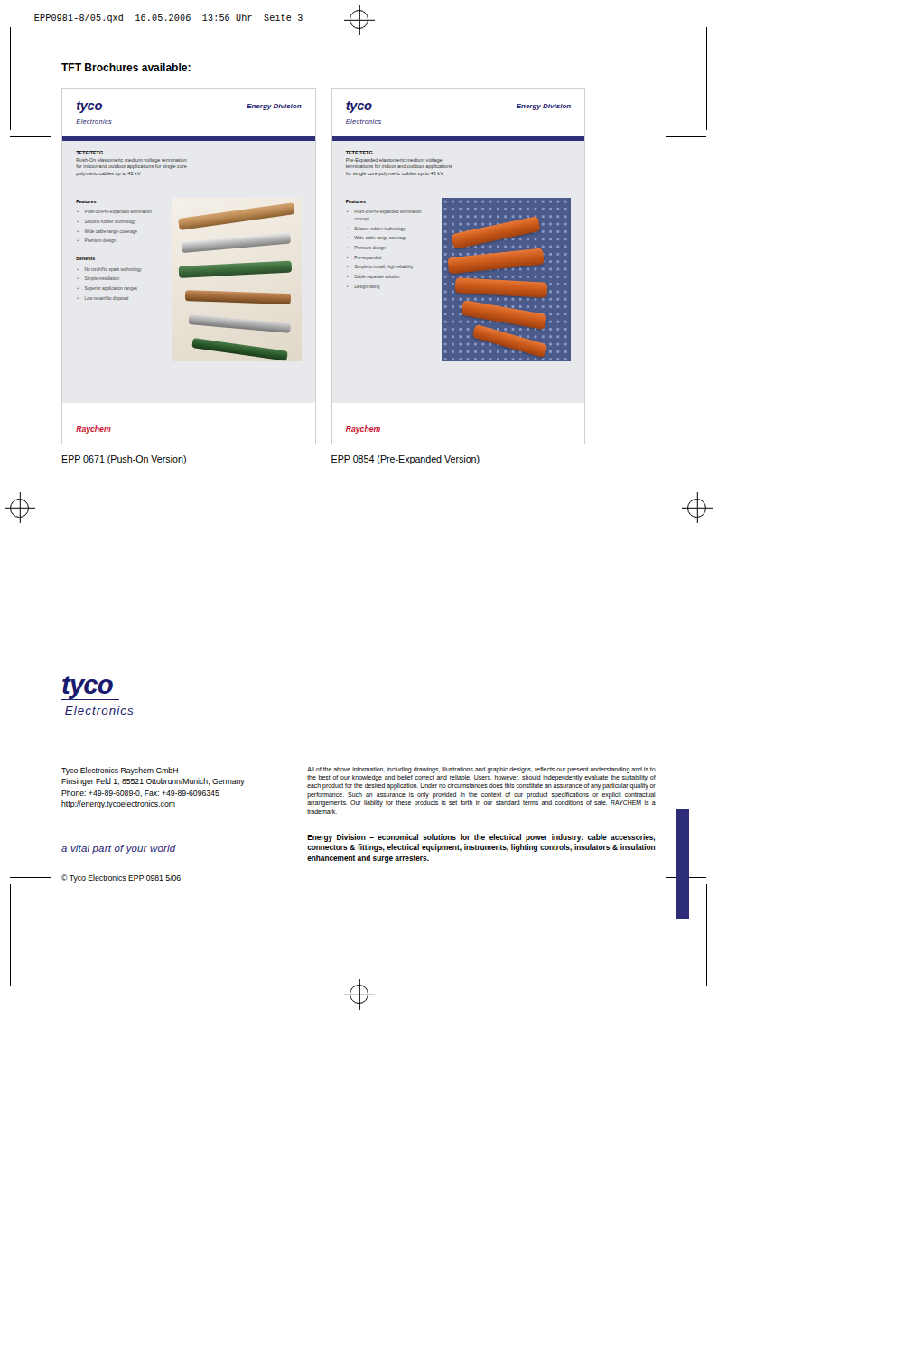EPP0981-8/05.qxd 16.05.2006 13:56 Uhr Seite 3
TFT Brochures available:
tyco
Electronics
Energy Division
TFTE/TFTG
Push-On elastomeric medium voltage termination
for indoor and outdoor applications for single core
polymeric cables up to 42 kV
Features
Push-on/Pre-expanded termination
Silicone rubber technology
Wide cable range coverage
Premium design
Benefits
No torch/No spark technology
Simple installation
Superior application ranges
Low repair/No disposal
Raychem
EPP 0671 (Push-On Version)
tyco
Electronics
Energy Division
TFTE/TFTG
Pre-Expanded elastomeric medium voltage
terminations for indoor and outdoor applications
for single core polymeric cables up to 42 kV
Features
Push-on/Pre-expanded termination
concept
Silicone rubber technology
Wide cable range coverage
Premium design
Pre-expanded
Simple to install, high reliability
Cable separate solution
Design rating
Raychem
EPP 0854 (Pre-Expanded Version)
tyco
Electronics
Tyco Electronics Raychem GmbH
Finsinger Feld 1, 85521 Ottobrunn/Munich, Germany
Phone: +49-89-6089-0, Fax: +49-89-6096345
http://energy.tycoelectronics.com
a vital part of your world
© Tyco Electronics EPP 0981 5/06
All of the above information, including drawings, illustrations and graphic designs, reflects our present understanding and is to the best of our knowledge and belief correct and reliable. Users, however, should independently evaluate the suitability of each product for the desired application. Under no circumstances does this constitute an assurance of any particular quality or performance. Such an assurance is only provided in the context of our product specifications or explicit contractual arrangements. Our liability for these products is set forth in our standard terms and conditions of sale. RAYCHEM is a trademark.
Energy Division – economical solutions for the electrical power industry: cable accessories, connectors & fittings, electrical equipment, instruments, lighting controls, insulators & insulation enhancement and surge arresters.